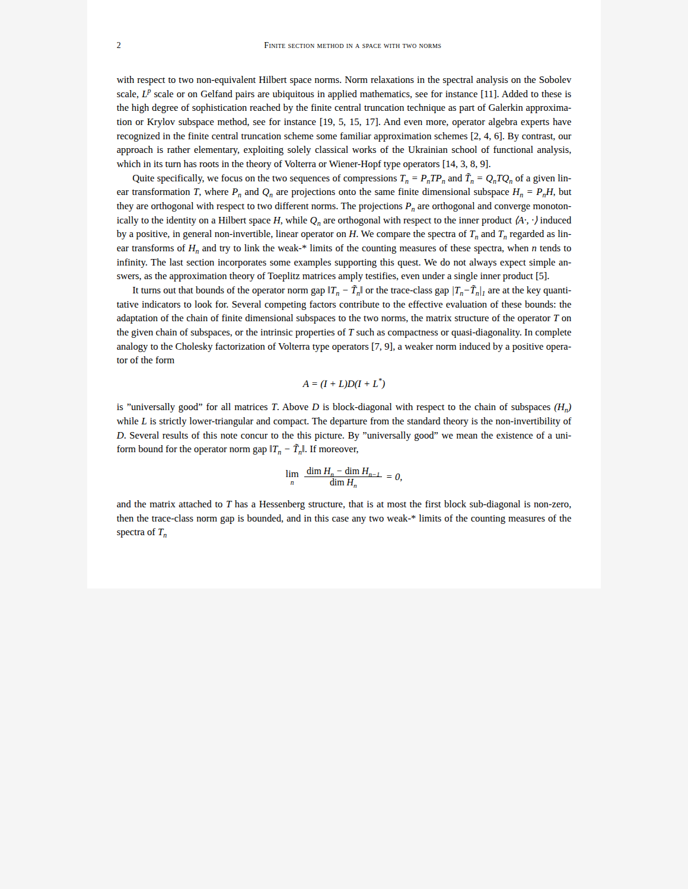2 Finite section method in a space with two norms
with respect to two non-equivalent Hilbert space norms. Norm relaxations in the spectral analysis on the Sobolev scale, Lp scale or on Gelfand pairs are ubiquitous in applied mathematics, see for instance [11]. Added to these is the high degree of sophistication reached by the finite central truncation technique as part of Galerkin approximation or Krylov subspace method, see for instance [19, 5, 15, 17]. And even more, operator algebra experts have recognized in the finite central truncation scheme some familiar approximation schemes [2, 4, 6]. By contrast, our approach is rather elementary, exploiting solely classical works of the Ukrainian school of functional analysis, which in its turn has roots in the theory of Volterra or Wiener-Hopf type operators [14, 3, 8, 9].
Quite specifically, we focus on the two sequences of compressions Tn = PnTPn and T̃n = QnTQn of a given linear transformation T, where Pn and Qn are projections onto the same finite dimensional subspace Hn = PnH, but they are orthogonal with respect to two different norms. The projections Pn are orthogonal and converge monotonically to the identity on a Hilbert space H, while Qn are orthogonal with respect to the inner product ⟨A·, ·⟩ induced by a positive, in general non-invertible, linear operator on H. We compare the spectra of Tn and Tn regarded as linear transforms of Hn and try to link the weak-* limits of the counting measures of these spectra, when n tends to infinity. The last section incorporates some examples supporting this quest. We do not always expect simple answers, as the approximation theory of Toeplitz matrices amply testifies, even under a single inner product [5].
It turns out that bounds of the operator norm gap ‖Tn − T̃n‖ or the trace-class gap |Tn−T̃n|1 are at the key quantitative indicators to look for. Several competing factors contribute to the effective evaluation of these bounds: the adaptation of the chain of finite dimensional subspaces to the two norms, the matrix structure of the operator T on the given chain of subspaces, or the intrinsic properties of T such as compactness or quasi-diagonality. In complete analogy to the Cholesky factorization of Volterra type operators [7, 9], a weaker norm induced by a positive operator of the form
A = (I + L)D(I + L*)
is ”universally good” for all matrices T. Above D is block-diagonal with respect to the chain of subspaces (Hn) while L is strictly lower-triangular and compact. The departure from the standard theory is the non-invertibility of D. Several results of this note concur to the this picture. By ”universally good” we mean the existence of a uniform bound for the operator norm gap ‖Tn − T̃n‖. If moreover,
lim n dim Hn − dim Hn−1 dim Hn = 0,
and the matrix attached to T has a Hessenberg structure, that is at most the first block sub-diagonal is non-zero, then the trace-class norm gap is bounded, and in this case any two weak-* limits of the counting measures of the spectra of Tn